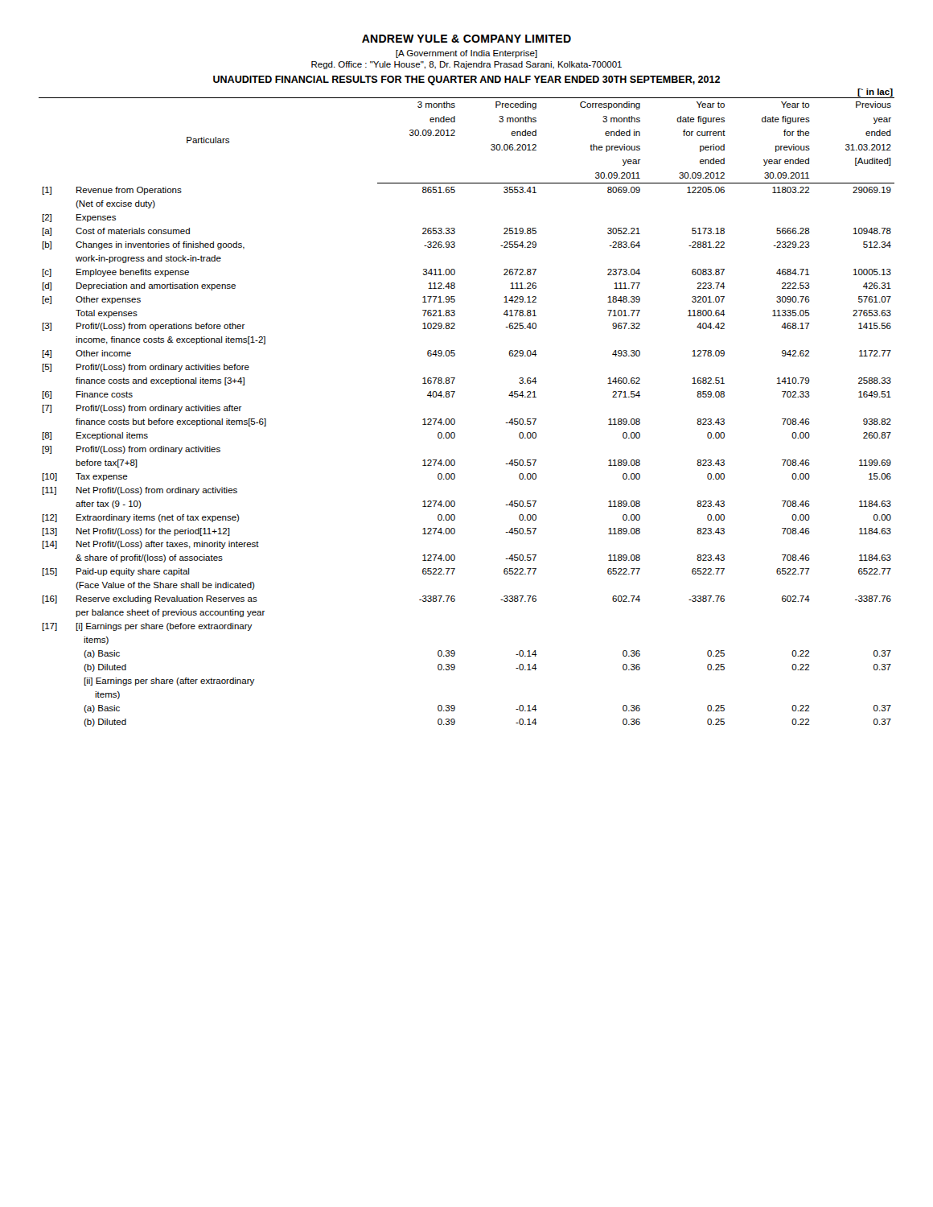ANDREW YULE & COMPANY LIMITED
[A Government of India Enterprise]
Regd. Office : "Yule House", 8, Dr. Rajendra Prasad Sarani, Kolkata-700001
UNAUDITED FINANCIAL RESULTS FOR THE QUARTER AND HALF YEAR ENDED 30TH SEPTEMBER, 2012
[` in lac]
| Particulars | 3 months | Preceding | Corresponding | Year to | Year to | Previous |
| --- | --- | --- | --- | --- | --- | --- |
| ended | 3 months | 3 months | date figures | date figures | year |
| 30.09.2012 | ended | ended in | for current | for the | ended |
| | 30.06.2012 | the previous | period | previous | 31.03.2012 |
| | | year | ended | year ended | [Audited] |
| | | 30.09.2011 | 30.09.2012 | 30.09.2011 | |
| [1] | Revenue from Operations | 8651.65 | 3553.41 | 8069.09 | 12205.06 | 11803.22 | 29069.19 |
| | (Net of excise duty) | | | | | | |
| [2] | Expenses | | | | | | |
| [a] | Cost of materials consumed | 2653.33 | 2519.85 | 3052.21 | 5173.18 | 5666.28 | 10948.78 |
| [b] | Changes in inventories of finished goods, | -326.93 | -2554.29 | -283.64 | -2881.22 | -2329.23 | 512.34 |
| | work-in-progress and stock-in-trade | | | | | | |
| [c] | Employee benefits expense | 3411.00 | 2672.87 | 2373.04 | 6083.87 | 4684.71 | 10005.13 |
| [d] | Depreciation and amortisation expense | 112.48 | 111.26 | 111.77 | 223.74 | 222.53 | 426.31 |
| [e] | Other expenses | 1771.95 | 1429.12 | 1848.39 | 3201.07 | 3090.76 | 5761.07 |
| | Total expenses | 7621.83 | 4178.81 | 7101.77 | 11800.64 | 11335.05 | 27653.63 |
| [3] | Profit/(Loss) from operations before other | 1029.82 | -625.40 | 967.32 | 404.42 | 468.17 | 1415.56 |
| | income, finance costs & exceptional items[1-2] | | | | | | |
| [4] | Other income | 649.05 | 629.04 | 493.30 | 1278.09 | 942.62 | 1172.77 |
| [5] | Profit/(Loss) from ordinary activities before | | | | | | |
| | finance costs and exceptional items [3+4] | 1678.87 | 3.64 | 1460.62 | 1682.51 | 1410.79 | 2588.33 |
| [6] | Finance costs | 404.87 | 454.21 | 271.54 | 859.08 | 702.33 | 1649.51 |
| [7] | Profit/(Loss) from ordinary activities after | | | | | | |
| | finance costs but before exceptional items[5-6] | 1274.00 | -450.57 | 1189.08 | 823.43 | 708.46 | 938.82 |
| [8] | Exceptional items | 0.00 | 0.00 | 0.00 | 0.00 | 0.00 | 260.87 |
| [9] | Profit/(Loss) from ordinary activities | | | | | | |
| | before tax[7+8] | 1274.00 | -450.57 | 1189.08 | 823.43 | 708.46 | 1199.69 |
| [10] | Tax expense | 0.00 | 0.00 | 0.00 | 0.00 | 0.00 | 15.06 |
| [11] | Net Profit/(Loss) from ordinary activities | | | | | | |
| | after tax (9 - 10) | 1274.00 | -450.57 | 1189.08 | 823.43 | 708.46 | 1184.63 |
| [12] | Extraordinary items (net of tax expense) | 0.00 | 0.00 | 0.00 | 0.00 | 0.00 | 0.00 |
| [13] | Net Profit/(Loss) for the period[11+12] | 1274.00 | -450.57 | 1189.08 | 823.43 | 708.46 | 1184.63 |
| [14] | Net Profit/(Loss) after taxes, minority interest | | | | | | |
| | & share of profit/(loss) of associates | 1274.00 | -450.57 | 1189.08 | 823.43 | 708.46 | 1184.63 |
| [15] | Paid-up equity share capital | 6522.77 | 6522.77 | 6522.77 | 6522.77 | 6522.77 | 6522.77 |
| | (Face Value of the Share shall be indicated) | | | | | | |
| [16] | Reserve excluding Revaluation Reserves as | -3387.76 | -3387.76 | 602.74 | -3387.76 | 602.74 | -3387.76 |
| | per balance sheet of previous accounting year | | | | | | |
| [17] | [i] Earnings per share (before extraordinary | | | | | | |
| | items) | | | | | | |
| | (a) Basic | 0.39 | -0.14 | 0.36 | 0.25 | 0.22 | 0.37 |
| | (b) Diluted | 0.39 | -0.14 | 0.36 | 0.25 | 0.22 | 0.37 |
| | [ii] Earnings per share (after extraordinary | | | | | | |
| | items) | | | | | | |
| | (a) Basic | 0.39 | -0.14 | 0.36 | 0.25 | 0.22 | 0.37 |
| | (b) Diluted | 0.39 | -0.14 | 0.36 | 0.25 | 0.22 | 0.37 |